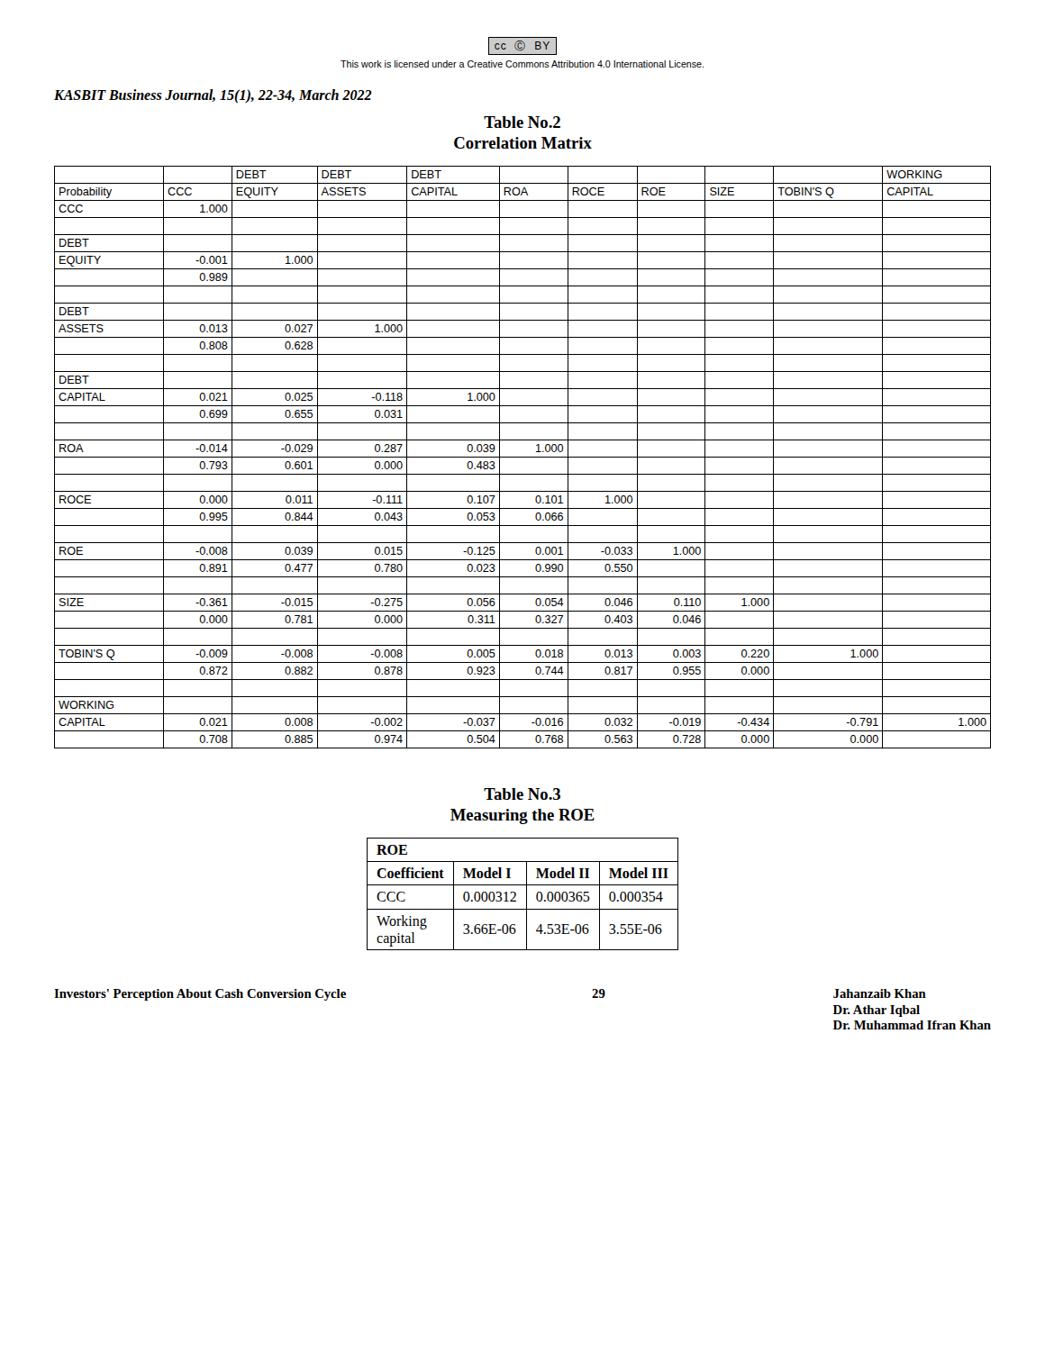cc Ⓒ BY
This work is licensed under a Creative Commons Attribution 4.0 International License.
KASBIT Business Journal, 15(1), 22-34, March 2022
Table No.2
Correlation Matrix
| | | DEBT | DEBT | DEBT | | | | | | WORKING |
| Probability | CCC | EQUITY | ASSETS | CAPITAL | ROA | ROCE | ROE | SIZE | TOBIN'S Q | CAPITAL |
| CCC | 1.000 | | | | | | | | | |
| DEBT | | | | | | | | | | |
| EQUITY | -0.001 | 1.000 | | | | | | | | |
| | 0.989 | | | | | | | | | |
| DEBT | | | | | | | | | | |
| ASSETS | 0.013 | 0.027 | 1.000 | | | | | | | |
| | 0.808 | 0.628 | | | | | | | | |
| DEBT | | | | | | | | | | |
| CAPITAL | 0.021 | 0.025 | -0.118 | 1.000 | | | | | | |
| | 0.699 | 0.655 | 0.031 | | | | | | | |
| ROA | -0.014 | -0.029 | 0.287 | 0.039 | 1.000 | | | | | |
| | 0.793 | 0.601 | 0.000 | 0.483 | | | | | | |
| ROCE | 0.000 | 0.011 | -0.111 | 0.107 | 0.101 | 1.000 | | | | |
| | 0.995 | 0.844 | 0.043 | 0.053 | 0.066 | | | | | |
| ROE | -0.008 | 0.039 | 0.015 | -0.125 | 0.001 | -0.033 | 1.000 | | | |
| | 0.891 | 0.477 | 0.780 | 0.023 | 0.990 | 0.550 | | | | |
| SIZE | -0.361 | -0.015 | -0.275 | 0.056 | 0.054 | 0.046 | 0.110 | 1.000 | | |
| | 0.000 | 0.781 | 0.000 | 0.311 | 0.327 | 0.403 | 0.046 | | | |
| TOBIN'S Q | -0.009 | -0.008 | -0.008 | 0.005 | 0.018 | 0.013 | 0.003 | 0.220 | 1.000 | |
| | 0.872 | 0.882 | 0.878 | 0.923 | 0.744 | 0.817 | 0.955 | 0.000 | | |
| WORKING | | | | | | | | | | |
| CAPITAL | 0.021 | 0.008 | -0.002 | -0.037 | -0.016 | 0.032 | -0.019 | -0.434 | -0.791 | 1.000 |
| | 0.708 | 0.885 | 0.974 | 0.504 | 0.768 | 0.563 | 0.728 | 0.000 | 0.000 | |
Table No.3
Measuring the ROE
| ROE |
| --- |
| Coefficient | Model I | Model II | Model III |
| CCC | 0.000312 | 0.000365 | 0.000354 |
| Working capital | 3.66E-06 | 4.53E-06 | 3.55E-06 |
Investors' Perception About Cash Conversion Cycle
29
Jahanzaib Khan
Dr. Athar Iqbal
Dr. Muhammad Ifran Khan